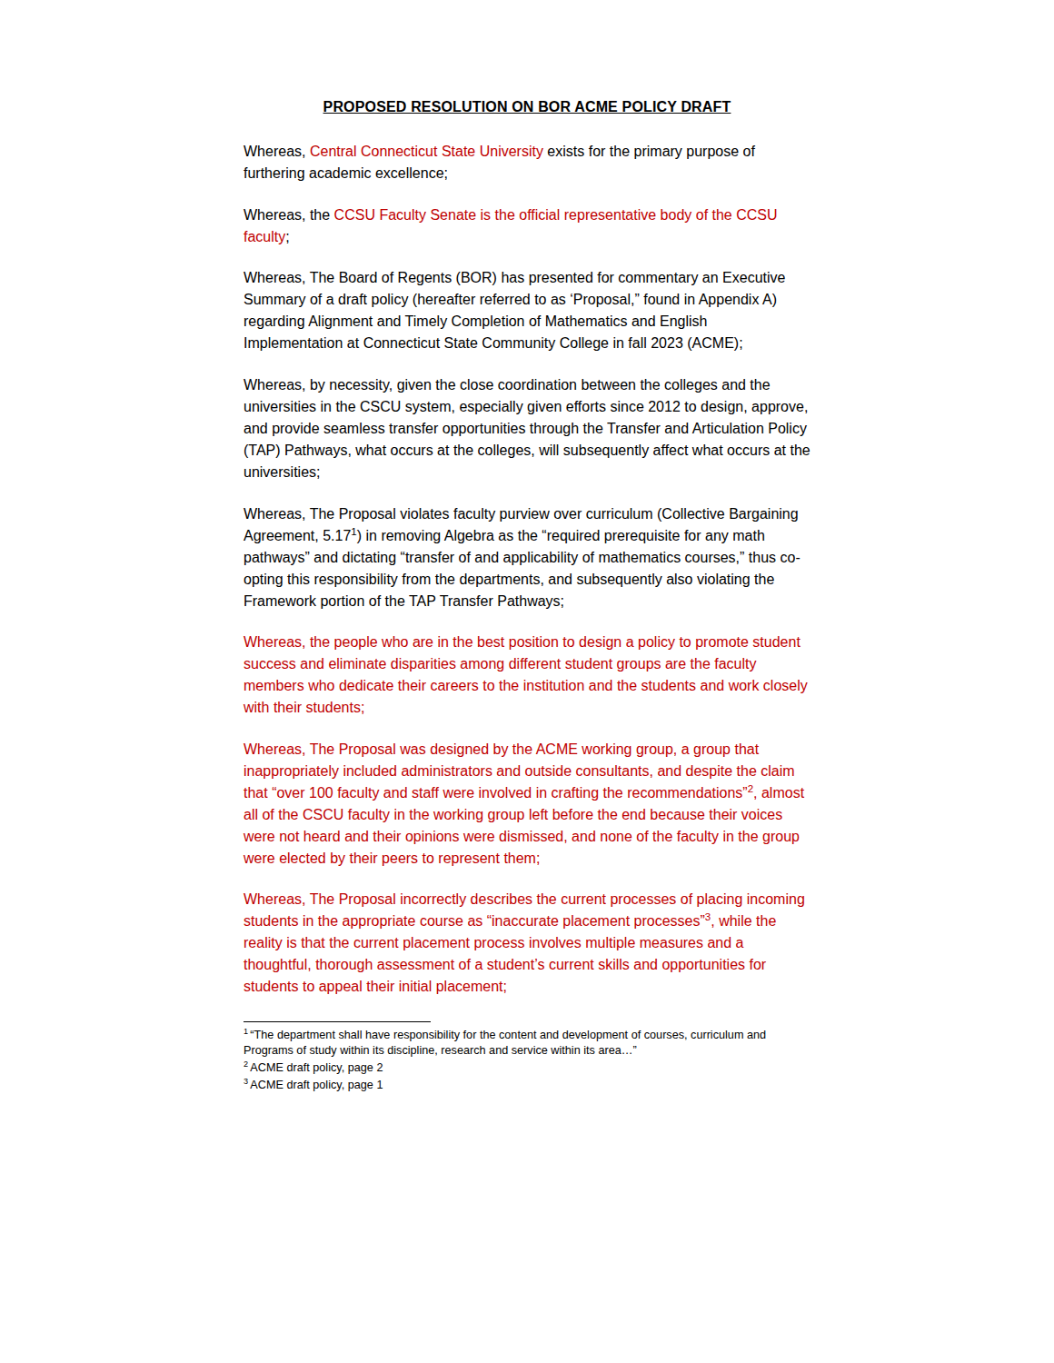PROPOSED RESOLUTION ON BOR ACME POLICY DRAFT
Whereas, Central Connecticut State University exists for the primary purpose of furthering academic excellence;
Whereas, the CCSU Faculty Senate is the official representative body of the CCSU faculty;
Whereas, The Board of Regents (BOR) has presented for commentary an Executive Summary of a draft policy (hereafter referred to as ‘Proposal,” found in Appendix A) regarding Alignment and Timely Completion of Mathematics and English Implementation at Connecticut State Community College in fall 2023 (ACME);
Whereas, by necessity, given the close coordination between the colleges and the universities in the CSCU system, especially given efforts since 2012 to design, approve, and provide seamless transfer opportunities through the Transfer and Articulation Policy (TAP) Pathways, what occurs at the colleges, will subsequently affect what occurs at the universities;
Whereas, The Proposal violates faculty purview over curriculum (Collective Bargaining Agreement, 5.171) in removing Algebra as the “required prerequisite for any math pathways” and dictating “transfer of and applicability of mathematics courses,” thus co-opting this responsibility from the departments, and subsequently also violating the Framework portion of the TAP Transfer Pathways;
Whereas, the people who are in the best position to design a policy to promote student success and eliminate disparities among different student groups are the faculty members who dedicate their careers to the institution and the students and work closely with their students;
Whereas, The Proposal was designed by the ACME working group, a group that inappropriately included administrators and outside consultants, and despite the claim that “over 100 faculty and staff were involved in crafting the recommendations”2, almost all of the CSCU faculty in the working group left before the end because their voices were not heard and their opinions were dismissed, and none of the faculty in the group were elected by their peers to represent them;
Whereas, The Proposal incorrectly describes the current processes of placing incoming students in the appropriate course as “inaccurate placement processes”3, while the reality is that the current placement process involves multiple measures and a thoughtful, thorough assessment of a student’s current skills and opportunities for students to appeal their initial placement;
1“The department shall have responsibility for the content and development of courses, curriculum and Programs of study within its discipline, research and service within its area…”
2ACME draft policy, page 2
3ACME draft policy, page 1